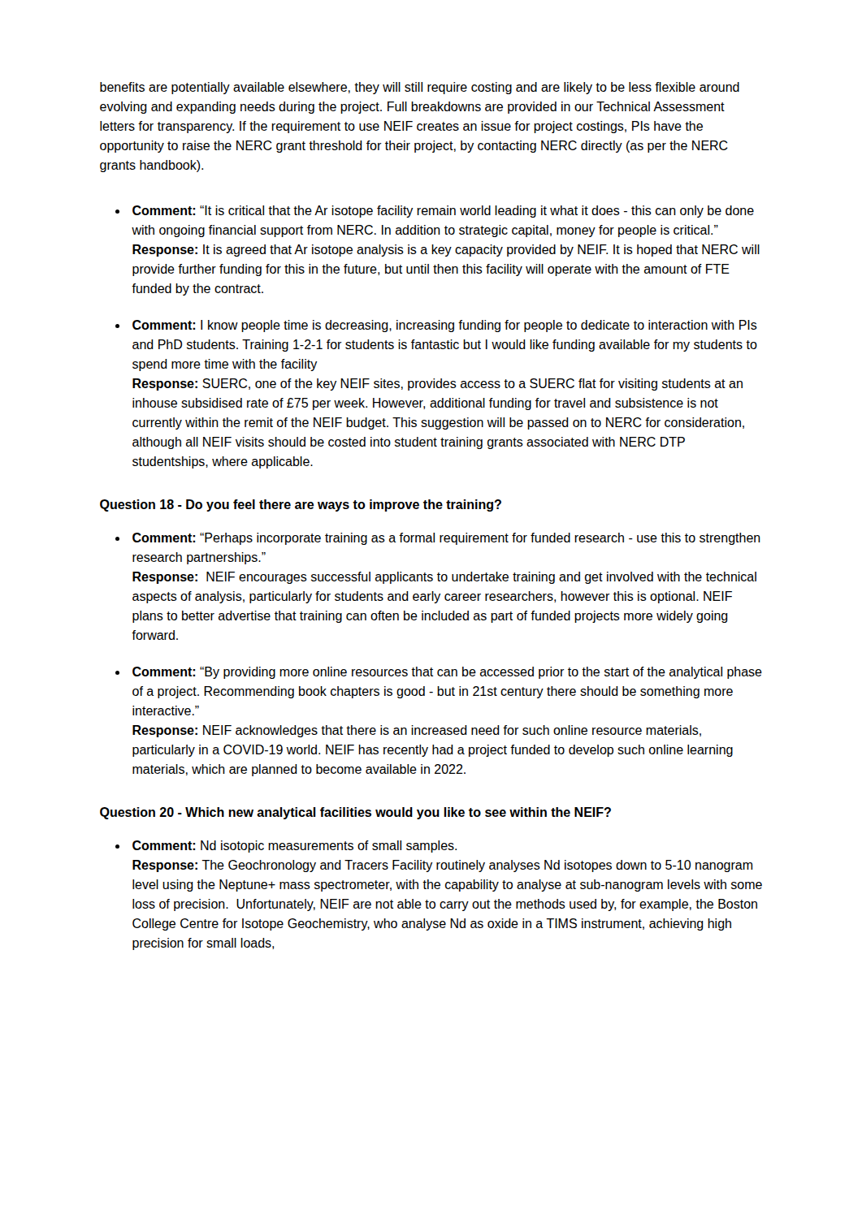benefits are potentially available elsewhere, they will still require costing and are likely to be less flexible around evolving and expanding needs during the project. Full breakdowns are provided in our Technical Assessment letters for transparency. If the requirement to use NEIF creates an issue for project costings, PIs have the opportunity to raise the NERC grant threshold for their project, by contacting NERC directly (as per the NERC grants handbook).
Comment: “It is critical that the Ar isotope facility remain world leading it what it does - this can only be done with ongoing financial support from NERC. In addition to strategic capital, money for people is critical.”
Response: It is agreed that Ar isotope analysis is a key capacity provided by NEIF. It is hoped that NERC will provide further funding for this in the future, but until then this facility will operate with the amount of FTE funded by the contract.
Comment: I know people time is decreasing, increasing funding for people to dedicate to interaction with PIs and PhD students. Training 1-2-1 for students is fantastic but I would like funding available for my students to spend more time with the facility
Response: SUERC, one of the key NEIF sites, provides access to a SUERC flat for visiting students at an inhouse subsidised rate of £75 per week. However, additional funding for travel and subsistence is not currently within the remit of the NEIF budget. This suggestion will be passed on to NERC for consideration, although all NEIF visits should be costed into student training grants associated with NERC DTP studentships, where applicable.
Question 18 - Do you feel there are ways to improve the training?
Comment: “Perhaps incorporate training as a formal requirement for funded research - use this to strengthen research partnerships.”
Response: NEIF encourages successful applicants to undertake training and get involved with the technical aspects of analysis, particularly for students and early career researchers, however this is optional. NEIF plans to better advertise that training can often be included as part of funded projects more widely going forward.
Comment: “By providing more online resources that can be accessed prior to the start of the analytical phase of a project. Recommending book chapters is good - but in 21st century there should be something more interactive.”
Response: NEIF acknowledges that there is an increased need for such online resource materials, particularly in a COVID-19 world. NEIF has recently had a project funded to develop such online learning materials, which are planned to become available in 2022.
Question 20 - Which new analytical facilities would you like to see within the NEIF?
Comment: Nd isotopic measurements of small samples.
Response: The Geochronology and Tracers Facility routinely analyses Nd isotopes down to 5-10 nanogram level using the Neptune+ mass spectrometer, with the capability to analyse at sub-nanogram levels with some loss of precision. Unfortunately, NEIF are not able to carry out the methods used by, for example, the Boston College Centre for Isotope Geochemistry, who analyse Nd as oxide in a TIMS instrument, achieving high precision for small loads,